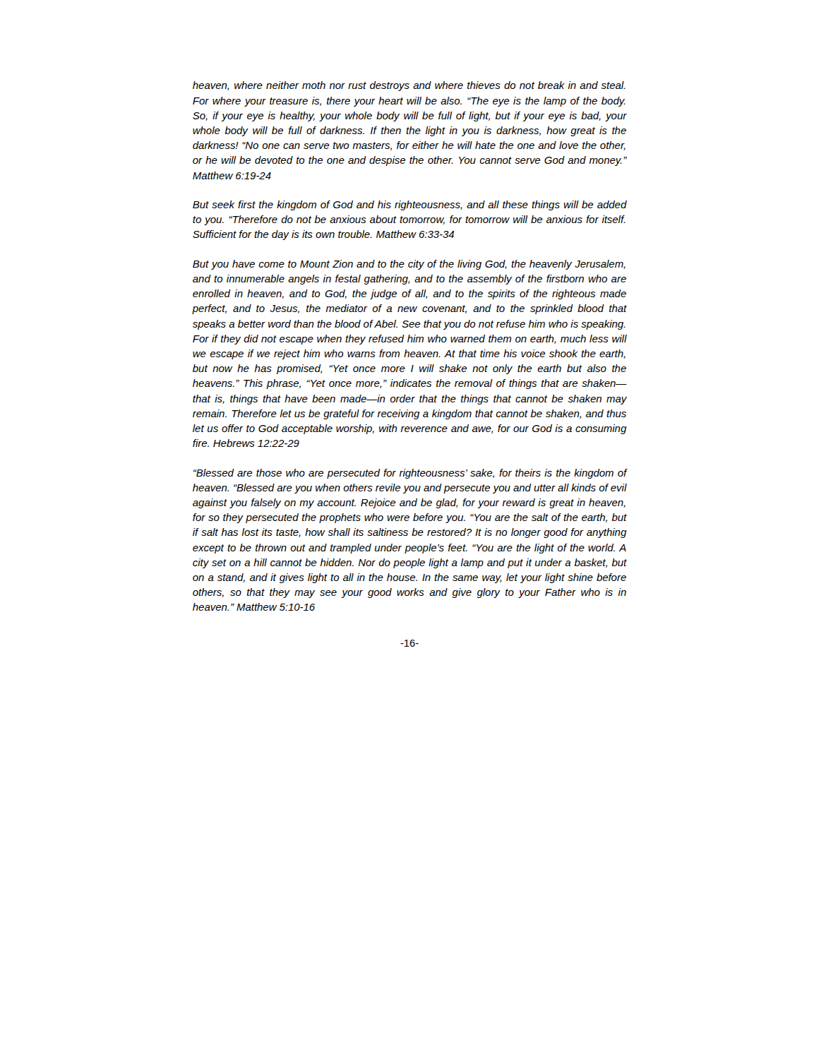heaven, where neither moth nor rust destroys and where thieves do not break in and steal. For where your treasure is, there your heart will be also. “The eye is the lamp of the body. So, if your eye is healthy, your whole body will be full of light, but if your eye is bad, your whole body will be full of darkness. If then the light in you is darkness, how great is the darkness! “No one can serve two masters, for either he will hate the one and love the other, or he will be devoted to the one and despise the other. You cannot serve God and money.” Matthew 6:19-24
But seek first the kingdom of God and his righteousness, and all these things will be added to you. “Therefore do not be anxious about tomorrow, for tomorrow will be anxious for itself. Sufficient for the day is its own trouble. Matthew 6:33-34
But you have come to Mount Zion and to the city of the living God, the heavenly Jerusalem, and to innumerable angels in festal gathering, and to the assembly of the firstborn who are enrolled in heaven, and to God, the judge of all, and to the spirits of the righteous made perfect, and to Jesus, the mediator of a new covenant, and to the sprinkled blood that speaks a better word than the blood of Abel. See that you do not refuse him who is speaking. For if they did not escape when they refused him who warned them on earth, much less will we escape if we reject him who warns from heaven. At that time his voice shook the earth, but now he has promised, “Yet once more I will shake not only the earth but also the heavens.” This phrase, “Yet once more,” indicates the removal of things that are shaken—that is, things that have been made—in order that the things that cannot be shaken may remain. Therefore let us be grateful for receiving a kingdom that cannot be shaken, and thus let us offer to God acceptable worship, with reverence and awe, for our God is a consuming fire. Hebrews 12:22-29
“Blessed are those who are persecuted for righteousness’ sake, for theirs is the kingdom of heaven. “Blessed are you when others revile you and persecute you and utter all kinds of evil against you falsely on my account. Rejoice and be glad, for your reward is great in heaven, for so they persecuted the prophets who were before you. “You are the salt of the earth, but if salt has lost its taste, how shall its saltiness be restored? It is no longer good for anything except to be thrown out and trampled under people’s feet. “You are the light of the world. A city set on a hill cannot be hidden. Nor do people light a lamp and put it under a basket, but on a stand, and it gives light to all in the house. In the same way, let your light shine before others, so that they may see your good works and give glory to your Father who is in heaven.” Matthew 5:10-16
-16-